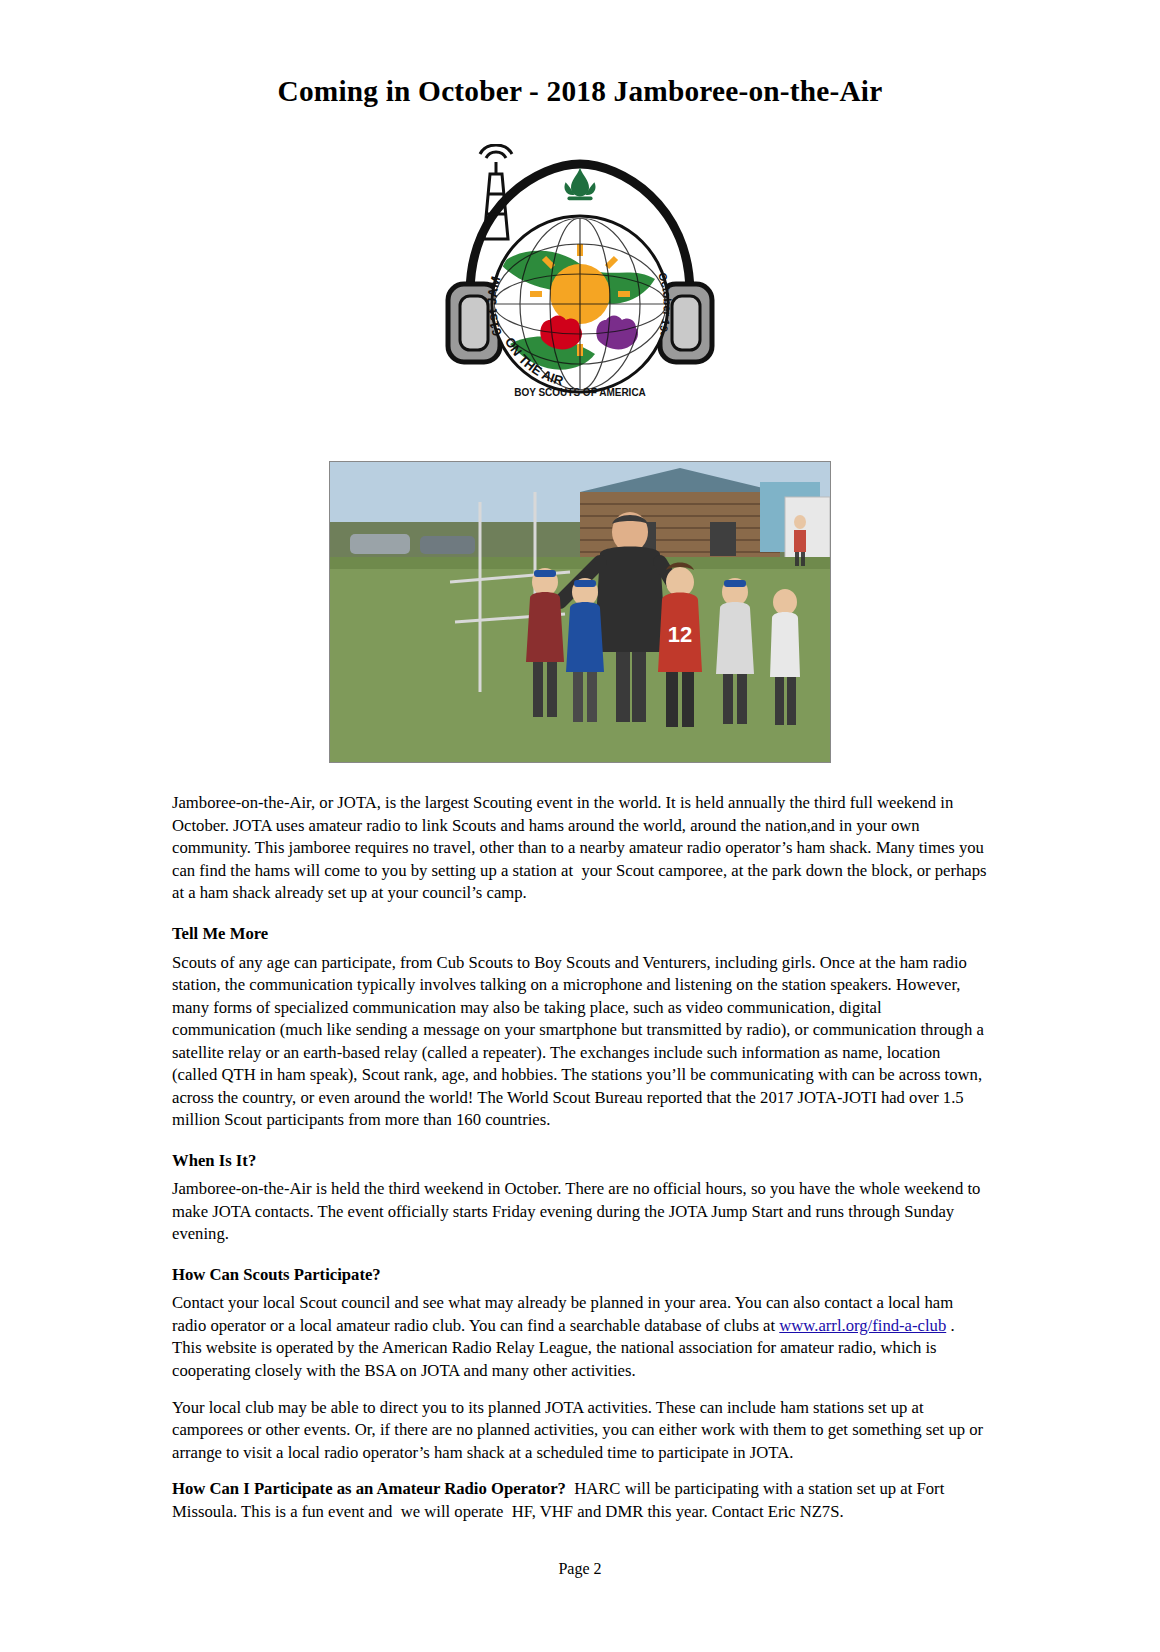Coming in October - 2018 Jamboree-on-the-Air
61st JAMBOREE ON THE AIR October 19-21, 2018 BOY SCOUTS OF AMERICA
12
Jamboree-on-the-Air, or JOTA, is the largest Scouting event in the world. It is held annually the third full weekend in October. JOTA uses amateur radio to link Scouts and hams around the world, around the nation,and in your own community. This jamboree requires no travel, other than to a nearby amateur radio operator’s ham shack. Many times you can find the hams will come to you by setting up a station at your Scout camporee, at the park down the block, or perhaps at a ham shack already set up at your council’s camp.
Tell Me More
Scouts of any age can participate, from Cub Scouts to Boy Scouts and Venturers, including girls. Once at the ham radio station, the communication typically involves talking on a microphone and listening on the station speakers. However, many forms of specialized communication may also be taking place, such as video communication, digital communication (much like sending a message on your smartphone but transmitted by radio), or communication through a satellite relay or an earth-based relay (called a repeater). The exchanges include such information as name, location (called QTH in ham speak), Scout rank, age, and hobbies. The stations you’ll be communicating with can be across town, across the country, or even around the world! The World Scout Bureau reported that the 2017 JOTA-JOTI had over 1.5 million Scout participants from more than 160 countries.
When Is It?
Jamboree-on-the-Air is held the third weekend in October. There are no official hours, so you have the whole weekend to make JOTA contacts. The event officially starts Friday evening during the JOTA Jump Start and runs through Sunday evening.
How Can Scouts Participate?
Contact your local Scout council and see what may already be planned in your area. You can also contact a local ham radio operator or a local amateur radio club. You can find a searchable database of clubs at www.arrl.org/find-a-club . This website is operated by the American Radio Relay League, the national association for amateur radio, which is cooperating closely with the BSA on JOTA and many other activities.
Your local club may be able to direct you to its planned JOTA activities. These can include ham stations set up at camporees or other events. Or, if there are no planned activities, you can either work with them to get something set up or arrange to visit a local radio operator’s ham shack at a scheduled time to participate in JOTA.
How Can I Participate as an Amateur Radio Operator? HARC will be participating with a station set up at Fort Missoula. This is a fun event and we will operate HF, VHF and DMR this year. Contact Eric NZ7S.
Page 2